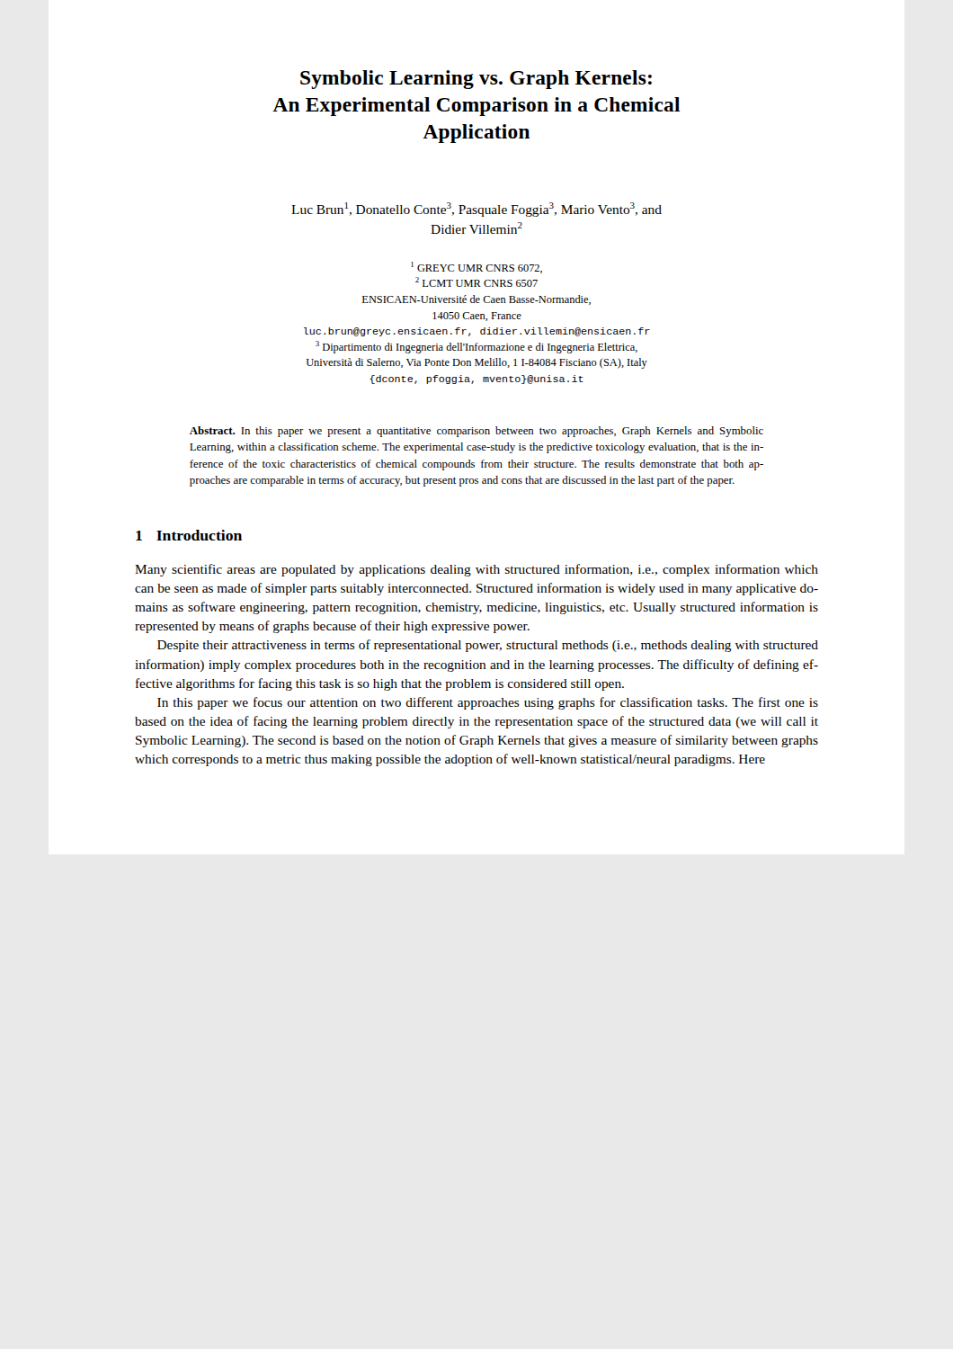Symbolic Learning vs. Graph Kernels:
An Experimental Comparison in a Chemical
Application
Luc Brun1, Donatello Conte3, Pasquale Foggia3, Mario Vento3, and
Didier Villemin2
1 GREYC UMR CNRS 6072,
2 LCMT UMR CNRS 6507
ENSICAEN-Université de Caen Basse-Normandie,
14050 Caen, France
luc.brun@greyc.ensicaen.fr, didier.villemin@ensicaen.fr
3 Dipartimento di Ingegneria dell'Informazione e di Ingegneria Elettrica,
Università di Salerno, Via Ponte Don Melillo, 1 I-84084 Fisciano (SA), Italy
{dconte, pfoggia, mvento}@unisa.it
Abstract. In this paper we present a quantitative comparison between two approaches, Graph Kernels and Symbolic Learning, within a classification scheme. The experimental case-study is the predictive toxicology evaluation, that is the inference of the toxic characteristics of chemical compounds from their structure. The results demonstrate that both approaches are comparable in terms of accuracy, but present pros and cons that are discussed in the last part of the paper.
1 Introduction
Many scientific areas are populated by applications dealing with structured information, i.e., complex information which can be seen as made of simpler parts suitably interconnected. Structured information is widely used in many applicative domains as software engineering, pattern recognition, chemistry, medicine, linguistics, etc. Usually structured information is represented by means of graphs because of their high expressive power.
Despite their attractiveness in terms of representational power, structural methods (i.e., methods dealing with structured information) imply complex procedures both in the recognition and in the learning processes. The difficulty of defining effective algorithms for facing this task is so high that the problem is considered still open.
In this paper we focus our attention on two different approaches using graphs for classification tasks. The first one is based on the idea of facing the learning problem directly in the representation space of the structured data (we will call it Symbolic Learning). The second is based on the notion of Graph Kernels that gives a measure of similarity between graphs which corresponds to a metric thus making possible the adoption of well-known statistical/neural paradigms. Here